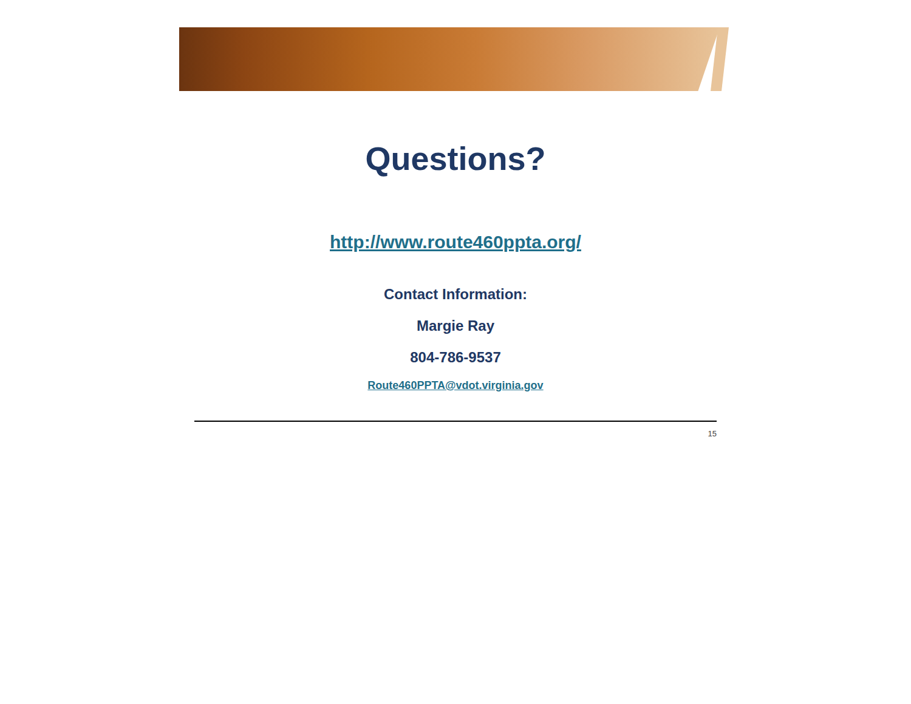Questions?
http://www.route460ppta.org/
Contact Information:
Margie Ray
804-786-9537
Route460PPTA@vdot.virginia.gov
15